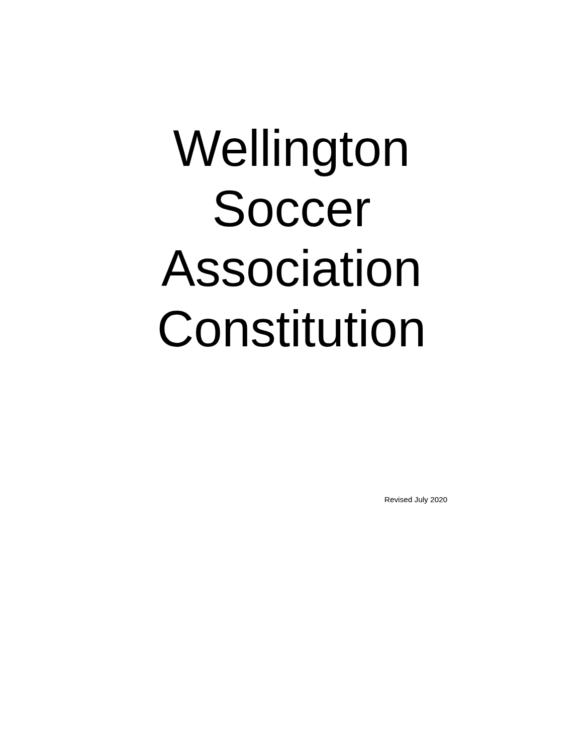Wellington Soccer Association Constitution
Revised July 2020